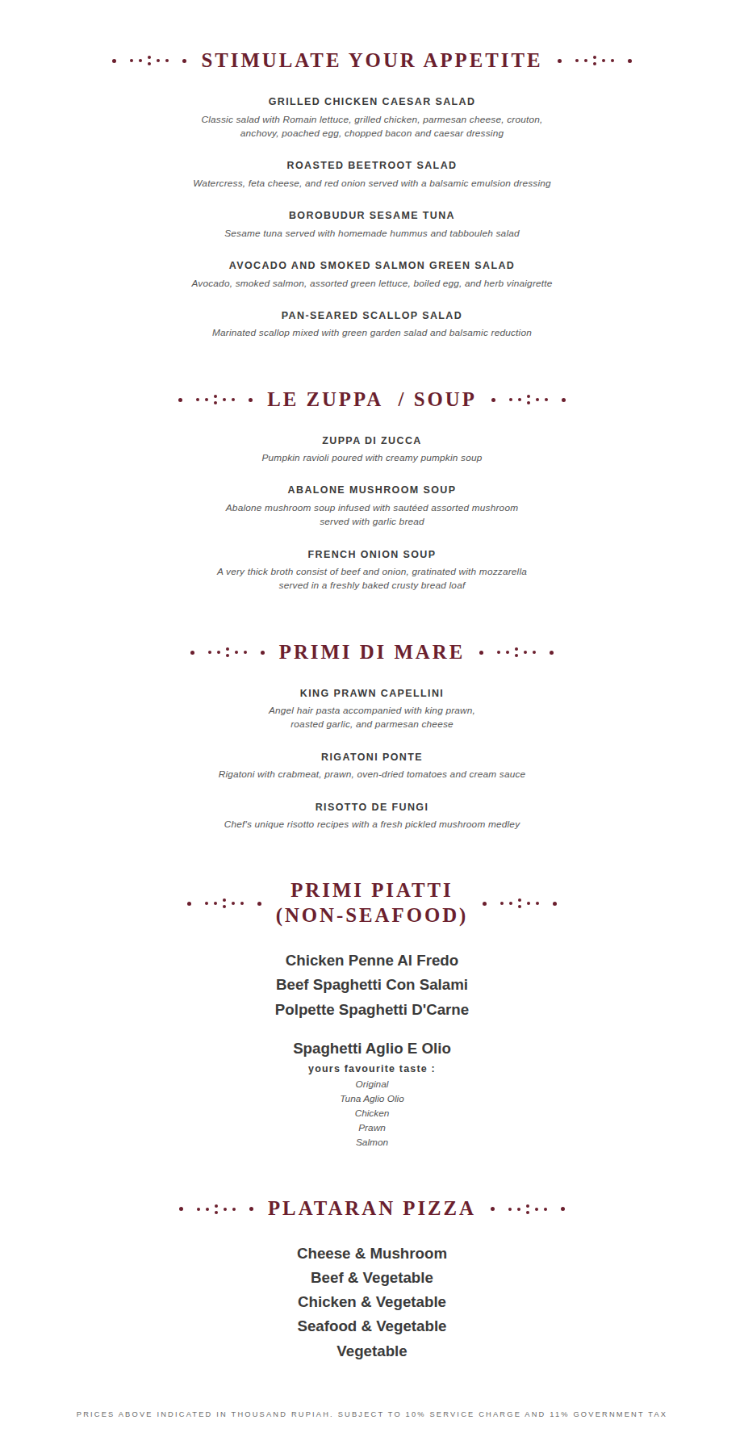Stimulate Your Appetite
Grilled Chicken Caesar Salad
Classic salad with Romain lettuce, grilled chicken, parmesan cheese, crouton,
anchovy, poached egg, chopped bacon and caesar dressing
Roasted Beetroot Salad
Watercress, feta cheese, and red onion served with a balsamic emulsion dressing
Borobudur Sesame Tuna
Sesame tuna served with homemade hummus and tabbouleh salad
Avocado and Smoked Salmon Green Salad
Avocado, smoked salmon, assorted green lettuce, boiled egg, and herb vinaigrette
Pan-Seared Scallop Salad
Marinated scallop mixed with green garden salad and balsamic reduction
Le Zuppa / Soup
Zuppa Di Zucca
Pumpkin ravioli poured with creamy pumpkin soup
Abalone Mushroom Soup
Abalone mushroom soup infused with sautéed assorted mushroom
served with garlic bread
French Onion Soup
A very thick broth consist of beef and onion, gratinated with mozzarella
served in a freshly baked crusty bread loaf
Primi Di Mare
King Prawn Capellini
Angel hair pasta accompanied with king prawn,
roasted garlic, and parmesan cheese
Rigatoni Ponte
Rigatoni with crabmeat, prawn, oven-dried tomatoes and cream sauce
Risotto De Fungi
Chef's unique risotto recipes with a fresh pickled mushroom medley
Primi Piatti(Non-Seafood)
Chicken Penne Al Fredo
Beef Spaghetti Con Salami
Polpette Spaghetti D'Carne
Spaghetti Aglio E Olio
yours favourite taste :
Original
Tuna Aglio Olio
Chicken
Prawn
Salmon
Plataran Pizza
Cheese & Mushroom
Beef & Vegetable
Chicken & Vegetable
Seafood & Vegetable
Vegetable
Prices above indicated in thousand rupiah. Subject to 10% service charge and 11% government tax